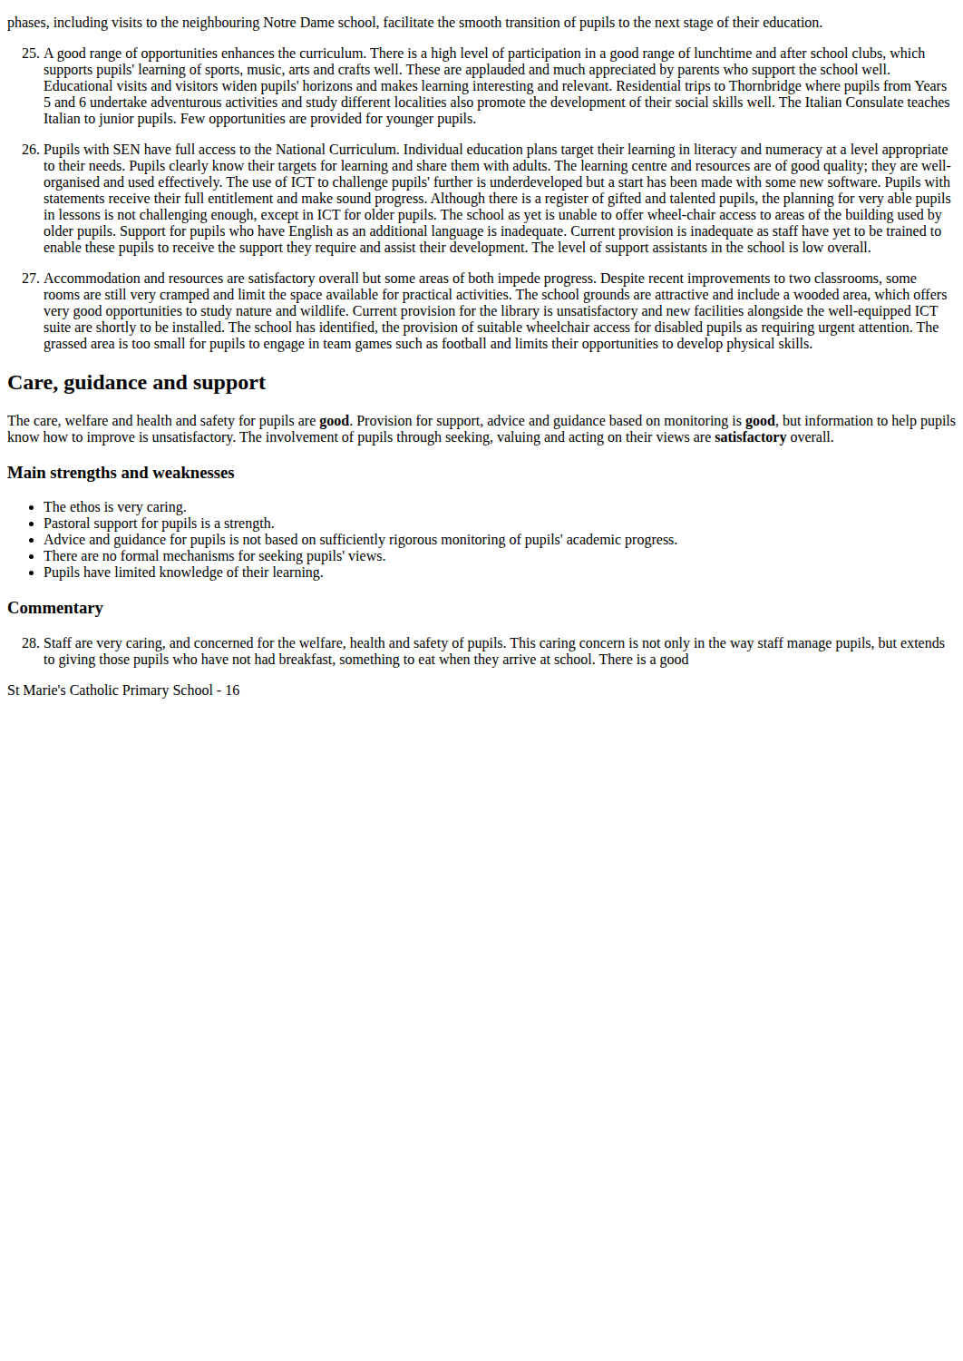phases, including visits to the neighbouring Notre Dame school, facilitate the smooth transition of pupils to the next stage of their education.
A good range of opportunities enhances the curriculum. There is a high level of participation in a good range of lunchtime and after school clubs, which supports pupils' learning of sports, music, arts and crafts well. These are applauded and much appreciated by parents who support the school well. Educational visits and visitors widen pupils' horizons and makes learning interesting and relevant. Residential trips to Thornbridge where pupils from Years 5 and 6 undertake adventurous activities and study different localities also promote the development of their social skills well. The Italian Consulate teaches Italian to junior pupils. Few opportunities are provided for younger pupils.
Pupils with SEN have full access to the National Curriculum. Individual education plans target their learning in literacy and numeracy at a level appropriate to their needs. Pupils clearly know their targets for learning and share them with adults. The learning centre and resources are of good quality; they are well-organised and used effectively. The use of ICT to challenge pupils' further is underdeveloped but a start has been made with some new software. Pupils with statements receive their full entitlement and make sound progress. Although there is a register of gifted and talented pupils, the planning for very able pupils in lessons is not challenging enough, except in ICT for older pupils. The school as yet is unable to offer wheel-chair access to areas of the building used by older pupils. Support for pupils who have English as an additional language is inadequate. Current provision is inadequate as staff have yet to be trained to enable these pupils to receive the support they require and assist their development. The level of support assistants in the school is low overall.
Accommodation and resources are satisfactory overall but some areas of both impede progress. Despite recent improvements to two classrooms, some rooms are still very cramped and limit the space available for practical activities. The school grounds are attractive and include a wooded area, which offers very good opportunities to study nature and wildlife. Current provision for the library is unsatisfactory and new facilities alongside the well-equipped ICT suite are shortly to be installed. The school has identified, the provision of suitable wheelchair access for disabled pupils as requiring urgent attention. The grassed area is too small for pupils to engage in team games such as football and limits their opportunities to develop physical skills.
Care, guidance and support
The care, welfare and health and safety for pupils are good. Provision for support, advice and guidance based on monitoring is good, but information to help pupils know how to improve is unsatisfactory. The involvement of pupils through seeking, valuing and acting on their views are satisfactory overall.
Main strengths and weaknesses
The ethos is very caring.
Pastoral support for pupils is a strength.
Advice and guidance for pupils is not based on sufficiently rigorous monitoring of pupils' academic progress.
There are no formal mechanisms for seeking pupils' views.
Pupils have limited knowledge of their learning.
Commentary
Staff are very caring, and concerned for the welfare, health and safety of pupils. This caring concern is not only in the way staff manage pupils, but extends to giving those pupils who have not had breakfast, something to eat when they arrive at school. There is a good
St Marie's Catholic Primary School - 16